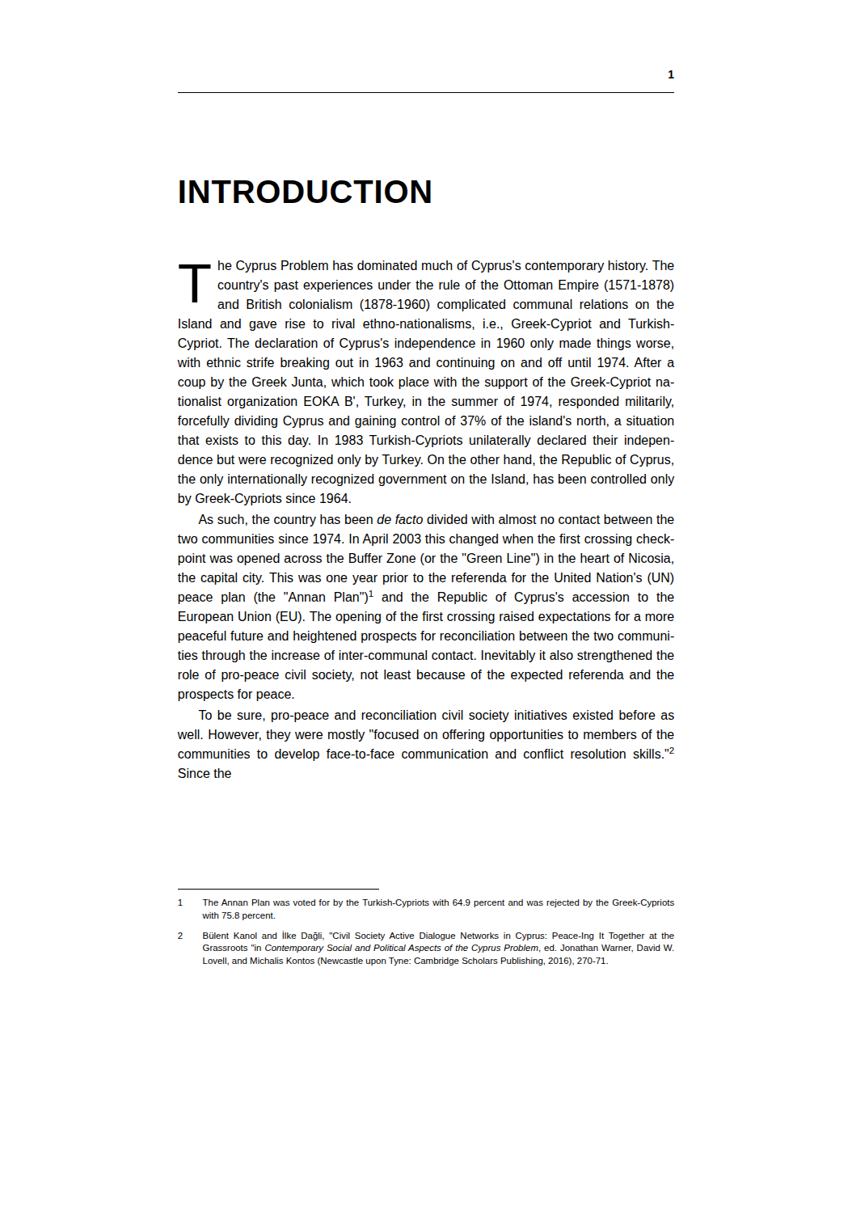1
INTRODUCTION
The Cyprus Problem has dominated much of Cyprus's contemporary history. The country's past experiences under the rule of the Ottoman Empire (1571-1878) and British colonialism (1878-1960) complicated communal relations on the Island and gave rise to rival ethno-nationalisms, i.e., Greek-Cypriot and Turkish-Cypriot. The declaration of Cyprus's independence in 1960 only made things worse, with ethnic strife breaking out in 1963 and continuing on and off until 1974. After a coup by the Greek Junta, which took place with the support of the Greek-Cypriot nationalist organization EOKA B', Turkey, in the summer of 1974, responded militarily, forcefully dividing Cyprus and gaining control of 37% of the island's north, a situation that exists to this day. In 1983 Turkish-Cypriots unilaterally declared their independence but were recognized only by Turkey. On the other hand, the Republic of Cyprus, the only internationally recognized government on the Island, has been controlled only by Greek-Cypriots since 1964.
As such, the country has been de facto divided with almost no contact between the two communities since 1974. In April 2003 this changed when the first crossing checkpoint was opened across the Buffer Zone (or the "Green Line") in the heart of Nicosia, the capital city. This was one year prior to the referenda for the United Nation's (UN) peace plan (the "Annan Plan")1 and the Republic of Cyprus's accession to the European Union (EU). The opening of the first crossing raised expectations for a more peaceful future and heightened prospects for reconciliation between the two communities through the increase of inter-communal contact. Inevitably it also strengthened the role of pro-peace civil society, not least because of the expected referenda and the prospects for peace.
To be sure, pro-peace and reconciliation civil society initiatives existed before as well. However, they were mostly "focused on offering opportunities to members of the communities to develop face-to-face communication and conflict resolution skills."2 Since the
1
The Annan Plan was voted for by the Turkish-Cypriots with 64.9 percent and was rejected by the Greek-Cypriots with 75.8 percent.
2
Bülent Kanol and İlke Dağli, "Civil Society Active Dialogue Networks in Cyprus: Peace-Ing It Together at the Grassroots "in Contemporary Social and Political Aspects of the Cyprus Problem, ed. Jonathan Warner, David W. Lovell, and Michalis Kontos (Newcastle upon Tyne: Cambridge Scholars Publishing, 2016), 270-71.